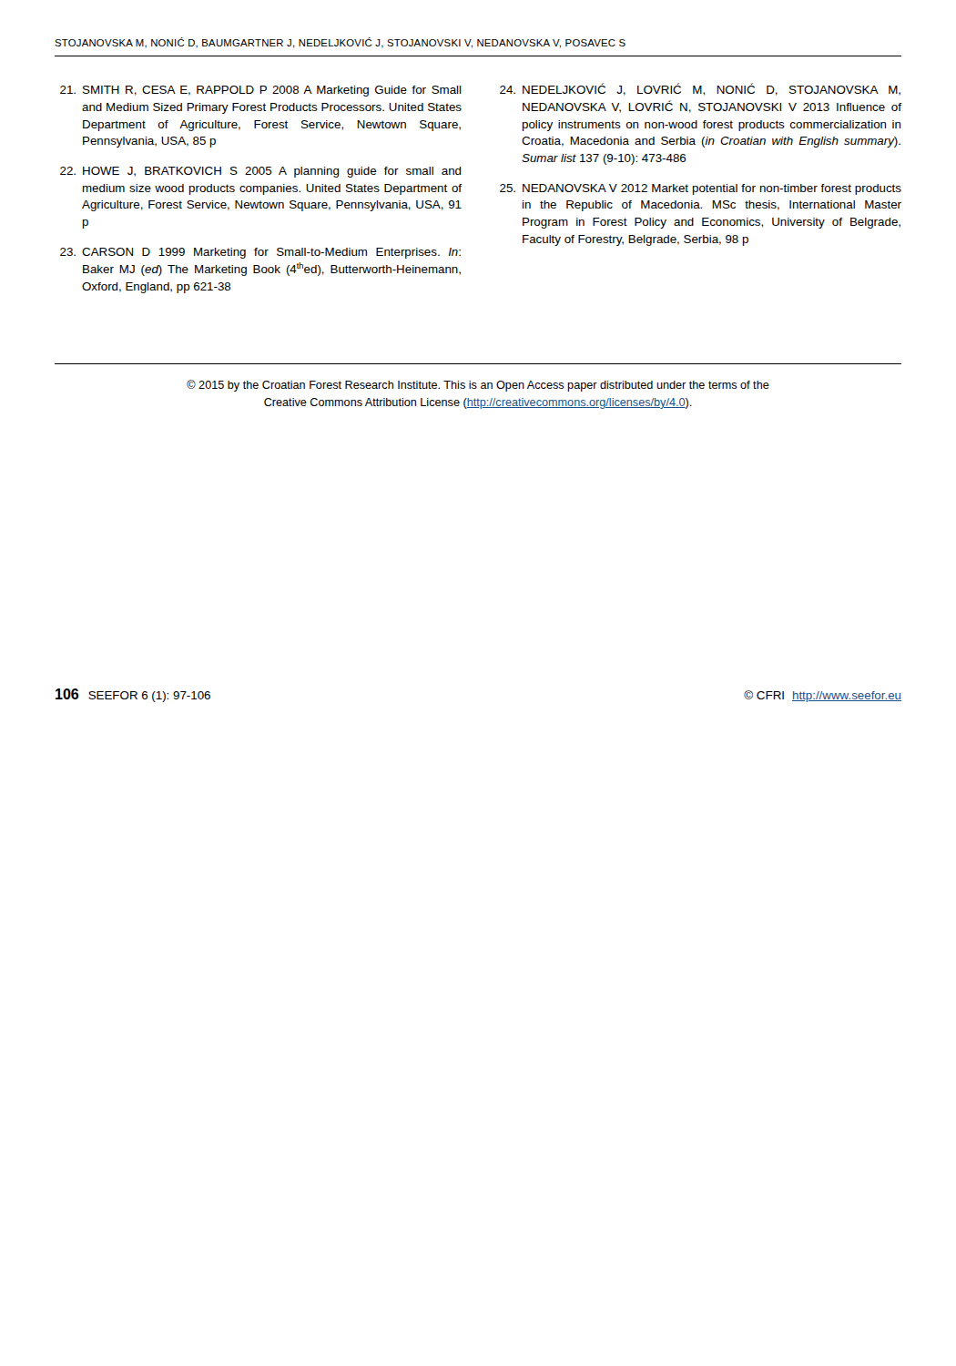STOJANOVSKA M, NONIĆ D, BAUMGARTNER J, NEDELJKOVIĆ J, STOJANOVSKI V, NEDANOVSKA V, POSAVEC S
21. SMITH R, CESA E, RAPPOLD P 2008 A Marketing Guide for Small and Medium Sized Primary Forest Products Processors. United States Department of Agriculture, Forest Service, Newtown Square, Pennsylvania, USA, 85 p
22. HOWE J, BRATKOVICH S 2005 A planning guide for small and medium size wood products companies. United States Department of Agriculture, Forest Service, Newtown Square, Pennsylvania, USA, 91 p
23. CARSON D 1999 Marketing for Small-to-Medium Enterprises. In: Baker MJ (ed) The Marketing Book (4thed), Butterworth-Heinemann, Oxford, England, pp 621-38
24. NEDELJKOVIĆ J, LOVRIĆ M, NONIĆ D, STOJANOVSKA M, NEDANOVSKA V, LOVRIĆ N, STOJANOVSKI V 2013 Influence of policy instruments on non-wood forest products commercialization in Croatia, Macedonia and Serbia (in Croatian with English summary). Sumar list 137 (9-10): 473-486
25. NEDANOVSKA V 2012 Market potential for non-timber forest products in the Republic of Macedonia. MSc thesis, International Master Program in Forest Policy and Economics, University of Belgrade, Faculty of Forestry, Belgrade, Serbia, 98 p
© 2015 by the Croatian Forest Research Institute. This is an Open Access paper distributed under the terms of the
Creative Commons Attribution License (http://creativecommons.org/licenses/by/4.0).
106 SEEFOR 6 (1): 97-106
© CFRI http://www.seefor.eu